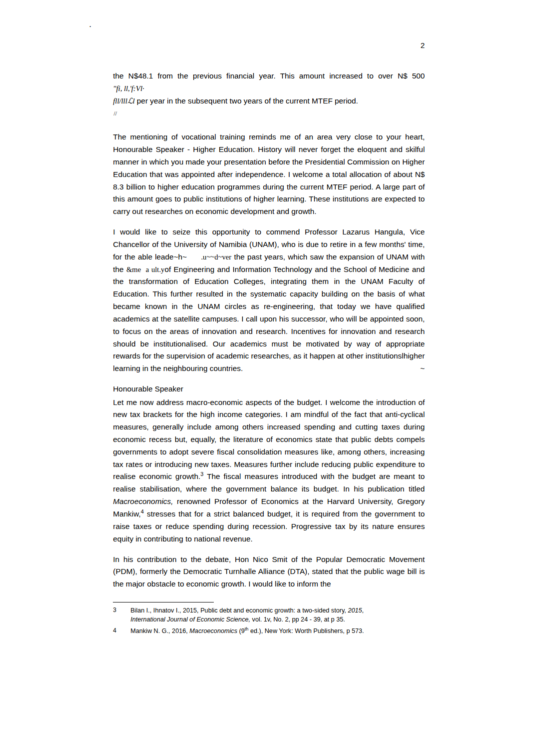.
2
the N$48.1 from the previous financial year. This amount increased to over N$ 500 "fi, ll,'f:Vl·
fll/lllℒl per year in the subsequent two years of the current MTEF period.
//
The mentioning of vocational training reminds me of an area very close to your heart, Honourable Speaker - Higher Education. History will never forget the eloquent and skilful manner in which you made your presentation before the Presidential Commission on Higher Education that was appointed after independence. I welcome a total allocation of about N$ 8.3 billion to higher education programmes during the current MTEF period. A large part of this amount goes to public institutions of higher learning. These institutions are expected to carry out researches on economic development and growth.
I would like to seize this opportunity to commend Professor Lazarus Hangula, Vice Chancellor of the University of Namibia (UNAM), who is due to retire in a few months' time, for the able leade~h~ .u~~d~ver the past years, which saw the expansion of UNAM with the &me a ult.yof Engineering and Information Technology and the School of Medicine and the transformation of Education Colleges, integrating them in the UNAM Faculty of Education. This further resulted in the systematic capacity building on the basis of what became known in the UNAM circles as re-engineering, that today we have qualified academics at the satellite campuses. I call upon his successor, who will be appointed soon, to focus on the areas of innovation and research. Incentives for innovation and research should be institutionalised. Our academics must be motivated by way of appropriate rewards for the supervision of academic researches, as it happen at other institutionslhigher learning in the neighbouring countries. ~
Honourable Speaker
Let me now address macro-economic aspects of the budget. I welcome the introduction of new tax brackets for the high income categories. I am mindful of the fact that anti-cyclical measures, generally include among others increased spending and cutting taxes during economic recess but, equally, the literature of economics state that public debts compels governments to adopt severe fiscal consolidation measures like, among others, increasing tax rates or introducing new taxes. Measures further include reducing public expenditure to realise economic growth.3 The fiscal measures introduced with the budget are meant to realise stabilisation, where the government balance its budget. In his publication titled Macroeconomics, renowned Professor of Economics at the Harvard University, Gregory Mankiw,4 stresses that for a strict balanced budget, it is required from the government to raise taxes or reduce spending during recession. Progressive tax by its nature ensures equity in contributing to national revenue.
In his contribution to the debate, Hon Nico Smit of the Popular Democratic Movement (PDM), formerly the Democratic Turnhalle Alliance (DTA), stated that the public wage bill is the major obstacle to economic growth. I would like to inform the
3
Bilan I., Ihnatov I., 2015, Public debt and economic growth: a two-sided story, 2015,
International Journal of Economic Science, vol. 1v, No. 2, pp 24 - 39, at p 35.
4
Mankiw N. G., 2016, Macroeconomics (9th ed.), New York: Worth Publishers, p 573.